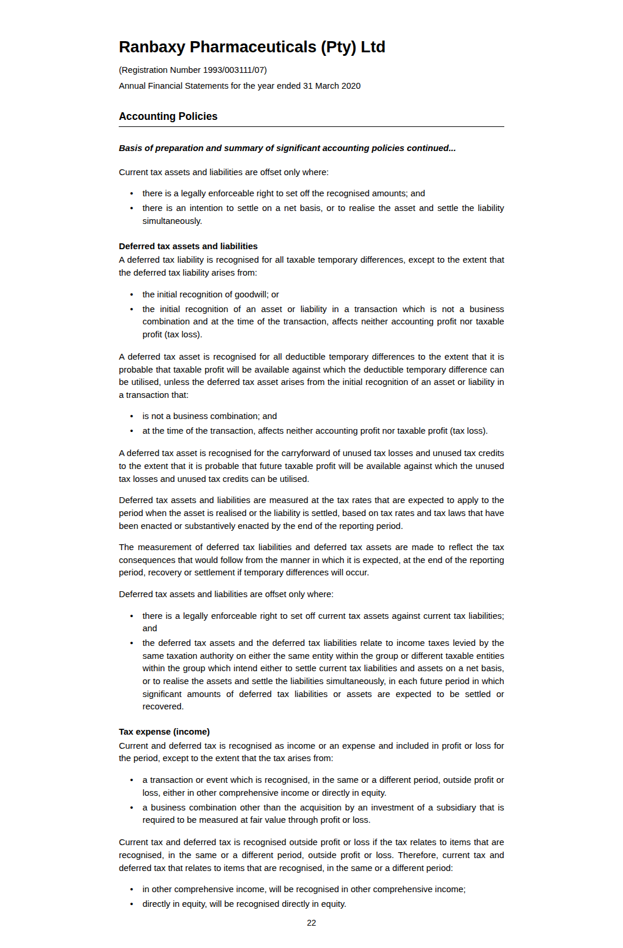Ranbaxy Pharmaceuticals (Pty) Ltd
(Registration Number 1993/003111/07)
Annual Financial Statements for the year ended 31 March 2020
Accounting Policies
Basis of preparation and summary of significant accounting policies continued...
Current tax assets and liabilities are offset only where:
there is a legally enforceable right to set off the recognised amounts; and
there is an intention to settle on a net basis, or to realise the asset and settle the liability simultaneously.
Deferred tax assets and liabilities
A deferred tax liability is recognised for all taxable temporary differences, except to the extent that the deferred tax liability arises from:
the initial recognition of goodwill; or
the initial recognition of an asset or liability in a transaction which is not a business combination and at the time of the transaction, affects neither accounting profit nor taxable profit (tax loss).
A deferred tax asset is recognised for all deductible temporary differences to the extent that it is probable that taxable profit will be available against which the deductible temporary difference can be utilised, unless the deferred tax asset arises from the initial recognition of an asset or liability in a transaction that:
is not a business combination; and
at the time of the transaction, affects neither accounting profit nor taxable profit (tax loss).
A deferred tax asset is recognised for the carryforward of unused tax losses and unused tax credits to the extent that it is probable that future taxable profit will be available against which the unused tax losses and unused tax credits can be utilised.
Deferred tax assets and liabilities are measured at the tax rates that are expected to apply to the period when the asset is realised or the liability is settled, based on tax rates and tax laws that have been enacted or substantively enacted by the end of the reporting period.
The measurement of deferred tax liabilities and deferred tax assets are made to reflect the tax consequences that would follow from the manner in which it is expected, at the end of the reporting period, recovery or settlement if temporary differences will occur.
Deferred tax assets and liabilities are offset only where:
there is a legally enforceable right to set off current tax assets against current tax liabilities; and
the deferred tax assets and the deferred tax liabilities relate to income taxes levied by the same taxation authority on either the same entity within the group or different taxable entities within the group which intend either to settle current tax liabilities and assets on a net basis, or to realise the assets and settle the liabilities simultaneously, in each future period in which significant amounts of deferred tax liabilities or assets are expected to be settled or recovered.
Tax expense (income)
Current and deferred tax is recognised as income or an expense and included in profit or loss for the period, except to the extent that the tax arises from:
a transaction or event which is recognised, in the same or a different period, outside profit or loss, either in other comprehensive income or directly in equity.
a business combination other than the acquisition by an investment of a subsidiary that is required to be measured at fair value through profit or loss.
Current tax and deferred tax is recognised outside profit or loss if the tax relates to items that are recognised, in the same or a different period, outside profit or loss. Therefore, current tax and deferred tax that relates to items that are recognised, in the same or a different period:
in other comprehensive income, will be recognised in other comprehensive income;
directly in equity, will be recognised directly in equity.
22